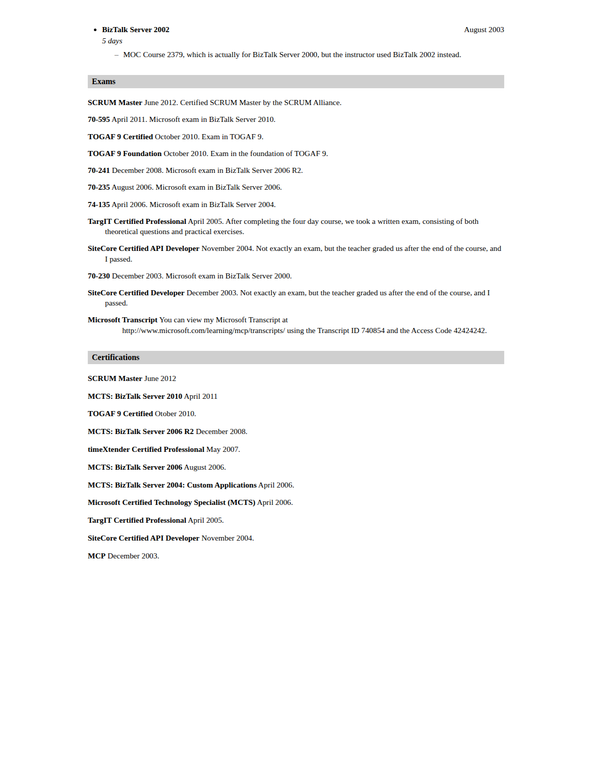BizTalk Server 2002 August 2003
5 days
MOC Course 2379, which is actually for BizTalk Server 2000, but the instructor used BizTalk 2002 instead.
Exams
SCRUM Master
SCRUM Master June 2012. Certified SCRUM Master by the SCRUM Alliance.
70-595
70-595 April 2011. Microsoft exam in BizTalk Server 2010.
TOGAF 9 Certified
TOGAF 9 Certified October 2010. Exam in TOGAF 9.
TOGAF 9 Foundation
TOGAF 9 Foundation October 2010. Exam in the foundation of TOGAF 9.
70-241
70-241 December 2008. Microsoft exam in BizTalk Server 2006 R2.
70-235
70-235 August 2006. Microsoft exam in BizTalk Server 2006.
74-135
74-135 April 2006. Microsoft exam in BizTalk Server 2004.
TargIT Certified Professional
TargIT Certified Professional April 2005. After completing the four day course, we took a written exam, consisting of both theoretical questions and practical exercises.
SiteCore Certified API Developer
SiteCore Certified API Developer November 2004. Not exactly an exam, but the teacher graded us after the end of the course, and I passed.
70-230
70-230 December 2003. Microsoft exam in BizTalk Server 2000.
SiteCore Certified Developer
SiteCore Certified Developer December 2003. Not exactly an exam, but the teacher graded us after the end of the course, and I passed.
Microsoft Transcript
Microsoft Transcript You can view my Microsoft Transcript at http://www.microsoft.com/learning/mcp/transcripts/ using the Transcript ID 740854 and the Access Code 42424242.
Certifications
SCRUM Master
SCRUM Master June 2012
MCTS: BizTalk Server 2010
MCTS: BizTalk Server 2010 April 2011
TOGAF 9 Certified
TOGAF 9 Certified Otober 2010.
MCTS: BizTalk Server 2006 R2
MCTS: BizTalk Server 2006 R2 December 2008.
timeXtender Certified Professional
timeXtender Certified Professional May 2007.
MCTS: BizTalk Server 2006
MCTS: BizTalk Server 2006 August 2006.
MCTS: BizTalk Server 2004: Custom Applications
MCTS: BizTalk Server 2004: Custom Applications April 2006.
Microsoft Certified Technology Specialist (MCTS)
Microsoft Certified Technology Specialist (MCTS) April 2006.
TargIT Certified Professional
TargIT Certified Professional April 2005.
SiteCore Certified API Developer
SiteCore Certified API Developer November 2004.
MCP
MCP December 2003.